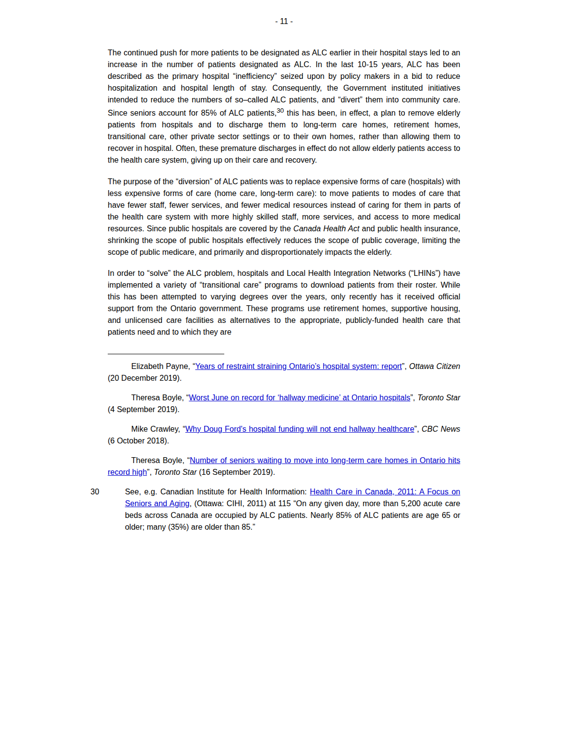- 11 -
The continued push for more patients to be designated as ALC earlier in their hospital stays led to an increase in the number of patients designated as ALC. In the last 10-15 years, ALC has been described as the primary hospital “inefficiency” seized upon by policy makers in a bid to reduce hospitalization and hospital length of stay. Consequently, the Government instituted initiatives intended to reduce the numbers of so–called ALC patients, and “divert” them into community care. Since seniors account for 85% of ALC patients,30 this has been, in effect, a plan to remove elderly patients from hospitals and to discharge them to long-term care homes, retirement homes, transitional care, other private sector settings or to their own homes, rather than allowing them to recover in hospital. Often, these premature discharges in effect do not allow elderly patients access to the health care system, giving up on their care and recovery.
The purpose of the “diversion” of ALC patients was to replace expensive forms of care (hospitals) with less expensive forms of care (home care, long-term care): to move patients to modes of care that have fewer staff, fewer services, and fewer medical resources instead of caring for them in parts of the health care system with more highly skilled staff, more services, and access to more medical resources. Since public hospitals are covered by the Canada Health Act and public health insurance, shrinking the scope of public hospitals effectively reduces the scope of public coverage, limiting the scope of public medicare, and primarily and disproportionately impacts the elderly.
In order to “solve” the ALC problem, hospitals and Local Health Integration Networks (“LHINs”) have implemented a variety of “transitional care” programs to download patients from their roster. While this has been attempted to varying degrees over the years, only recently has it received official support from the Ontario government. These programs use retirement homes, supportive housing, and unlicensed care facilities as alternatives to the appropriate, publicly-funded health care that patients need and to which they are
Elizabeth Payne, “Years of restraint straining Ontario’s hospital system: report”, Ottawa Citizen (20 December 2019).
Theresa Boyle, “Worst June on record for ‘hallway medicine’ at Ontario hospitals”, Toronto Star (4 September 2019).
Mike Crawley, “Why Doug Ford's hospital funding will not end hallway healthcare”, CBC News (6 October 2018).
Theresa Boyle, “Number of seniors waiting to move into long-term care homes in Ontario hits record high”, Toronto Star (16 September 2019).
30 See, e.g. Canadian Institute for Health Information: Health Care in Canada, 2011: A Focus on Seniors and Aging, (Ottawa: CIHI, 2011) at 115 “On any given day, more than 5,200 acute care beds across Canada are occupied by ALC patients. Nearly 85% of ALC patients are age 65 or older; many (35%) are older than 85.”